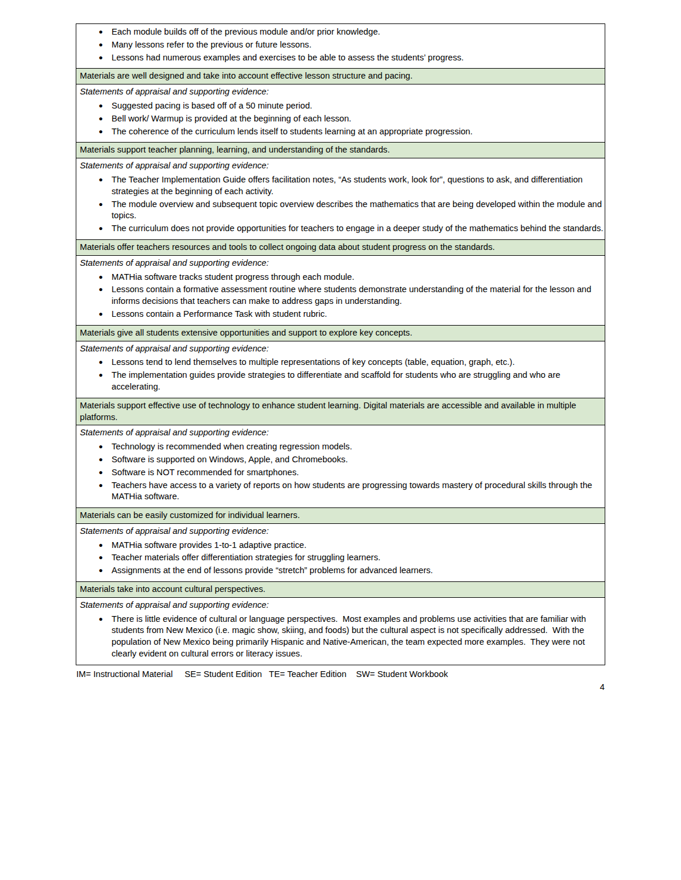Each module builds off of the previous module and/or prior knowledge.
Many lessons refer to the previous or future lessons.
Lessons had numerous examples and exercises to be able to assess the students’ progress.
Materials are well designed and take into account effective lesson structure and pacing.
Statements of appraisal and supporting evidence:
Suggested pacing is based off of a 50 minute period.
Bell work/ Warmup is provided at the beginning of each lesson.
The coherence of the curriculum lends itself to students learning at an appropriate progression.
Materials support teacher planning, learning, and understanding of the standards.
Statements of appraisal and supporting evidence:
The Teacher Implementation Guide offers facilitation notes, “As students work, look for”, questions to ask, and differentiation strategies at the beginning of each activity.
The module overview and subsequent topic overview describes the mathematics that are being developed within the module and topics.
The curriculum does not provide opportunities for teachers to engage in a deeper study of the mathematics behind the standards.
Materials offer teachers resources and tools to collect ongoing data about student progress on the standards.
Statements of appraisal and supporting evidence:
MATHia software tracks student progress through each module.
Lessons contain a formative assessment routine where students demonstrate understanding of the material for the lesson and informs decisions that teachers can make to address gaps in understanding.
Lessons contain a Performance Task with student rubric.
Materials give all students extensive opportunities and support to explore key concepts.
Statements of appraisal and supporting evidence:
Lessons tend to lend themselves to multiple representations of key concepts (table, equation, graph, etc.).
The implementation guides provide strategies to differentiate and scaffold for students who are struggling and who are accelerating.
Materials support effective use of technology to enhance student learning. Digital materials are accessible and available in multiple platforms.
Statements of appraisal and supporting evidence:
Technology is recommended when creating regression models.
Software is supported on Windows, Apple, and Chromebooks.
Software is NOT recommended for smartphones.
Teachers have access to a variety of reports on how students are progressing towards mastery of procedural skills through the MATHia software.
Materials can be easily customized for individual learners.
Statements of appraisal and supporting evidence:
MATHia software provides 1-to-1 adaptive practice.
Teacher materials offer differentiation strategies for struggling learners.
Assignments at the end of lessons provide “stretch” problems for advanced learners.
Materials take into account cultural perspectives.
Statements of appraisal and supporting evidence:
There is little evidence of cultural or language perspectives. Most examples and problems use activities that are familiar with students from New Mexico (i.e. magic show, skiing, and foods) but the cultural aspect is not specifically addressed. With the population of New Mexico being primarily Hispanic and Native-American, the team expected more examples. They were not clearly evident on cultural errors or literacy issues.
IM= Instructional Material SE= Student Edition TE= Teacher Edition SW= Student Workbook
4